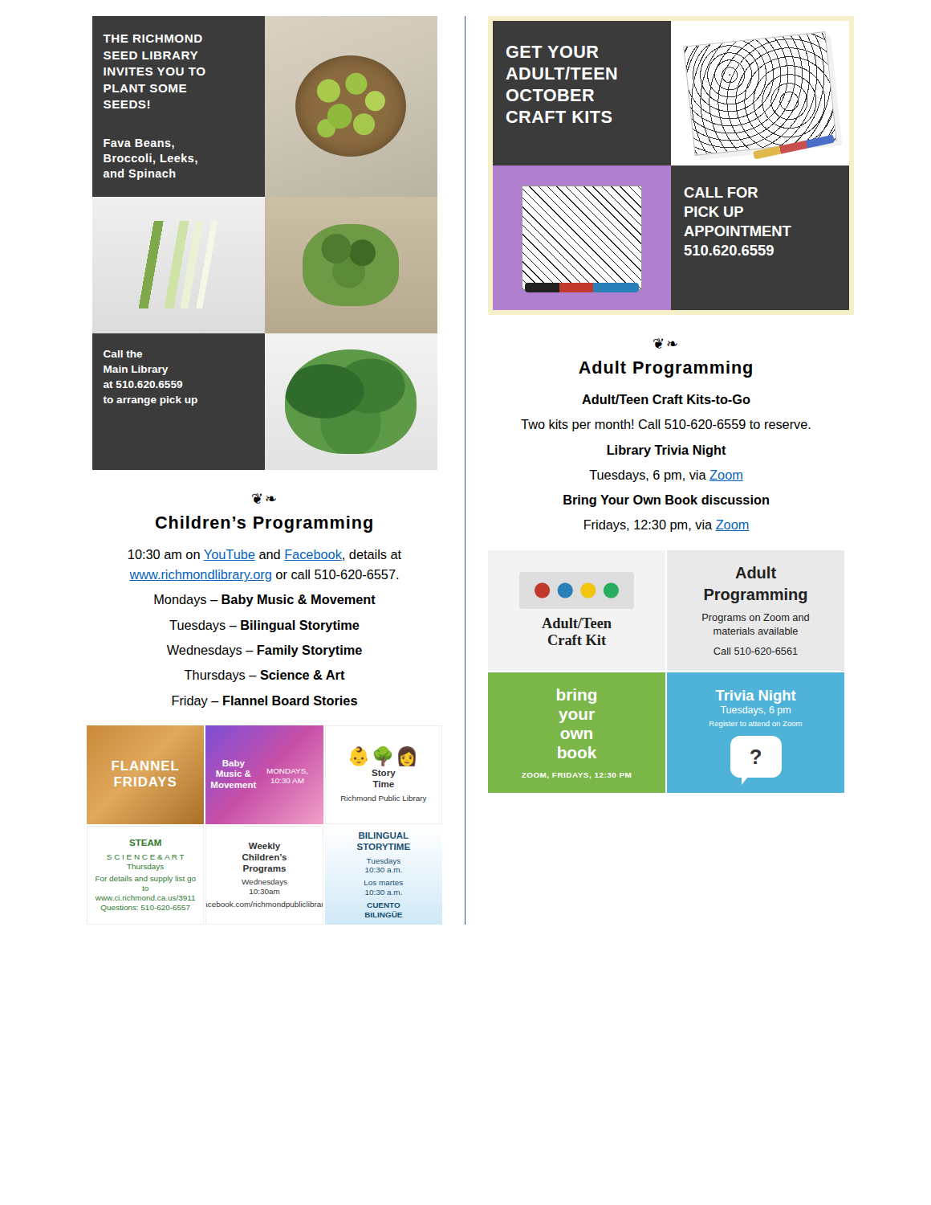THE RICHMOND
SEED LIBRARY
INVITES YOU TO
PLANT SOME
SEEDS! Fava Beans,
Broccoli, Leeks,
and Spinach
Call the
Main Library
at 510.620.6559
to arrange pick up
❦❧
Children’s Programming
10:30 am on YouTube and Facebook, details at www.richmondlibrary.org or call 510-620-6557.
Mondays – Baby Music & Movement
Tuesdays – Bilingual Storytime
Wednesdays – Family Storytime
Thursdays – Science & Art
Friday – Flannel Board Stories
FLANNEL
FRIDAYS
Baby
Music &
Movement MONDAYS, 10:30 AM
👶🌳👩
Story
Time
Richmond Public Library
STEAM S C I E N C E & A R T
Thursdays For details and supply list go to
www.ci.richmond.ca.us/3911
Questions: 510-620-6557
Weekly
Children’s
Programs Wednesdays
10:30am facebook.com/richmondpubliclibrary
BILINGUAL
STORYTIME Tuesdays
10:30 a.m. Los martes
10:30 a.m. CUENTO
BILINGÜE
GET YOUR
ADULT/TEEN
OCTOBER
CRAFT KITS
CALL FOR
PICK UP
APPOINTMENT
510.620.6559
❦❧
Adult Programming
Adult/Teen Craft Kits-to-Go
Two kits per month! Call 510-620-6559 to reserve.
Library Trivia Night
Tuesdays, 6 pm, via Zoom
Bring Your Own Book discussion
Fridays, 12:30 pm, via Zoom
Adult/Teen
Craft Kit
Adult
Programming
Programs on Zoom and
materials available
Call 510-620-6561
bring
your
own
book ZOOM, FRIDAYS, 12:30 PM
Trivia Night
Tuesdays, 6 pm
Register to attend on Zoom
?